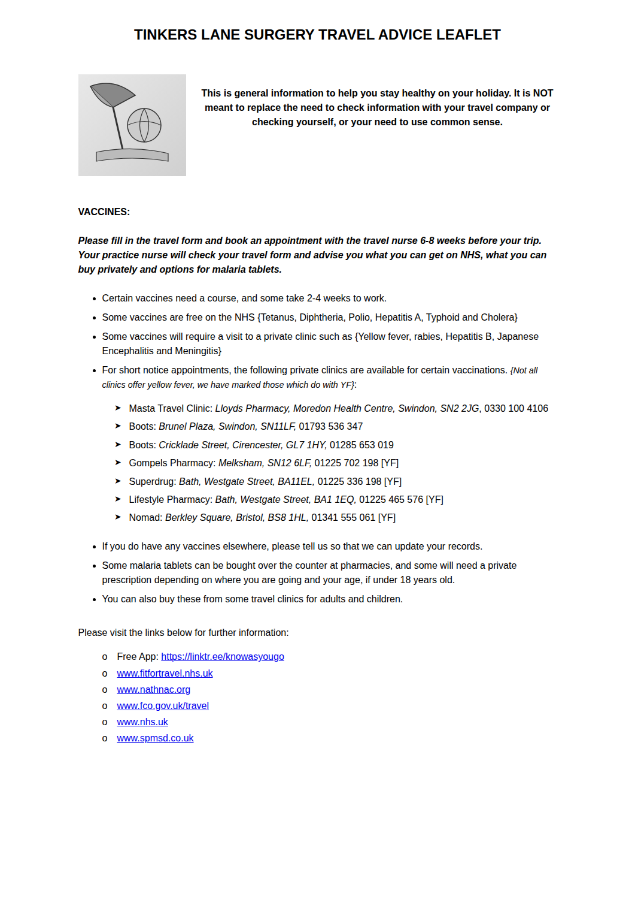TINKERS LANE SURGERY TRAVEL ADVICE LEAFLET
This is general information to help you stay healthy on your holiday. It is NOT meant to replace the need to check information with your travel company or checking yourself, or your need to use common sense.
VACCINES:
Please fill in the travel form and book an appointment with the travel nurse 6-8 weeks before your trip. Your practice nurse will check your travel form and advise you what you can get on NHS, what you can buy privately and options for malaria tablets.
Certain vaccines need a course, and some take 2-4 weeks to work.
Some vaccines are free on the NHS {Tetanus, Diphtheria, Polio, Hepatitis A, Typhoid and Cholera}
Some vaccines will require a visit to a private clinic such as {Yellow fever, rabies, Hepatitis B, Japanese Encephalitis and Meningitis}
For short notice appointments, the following private clinics are available for certain vaccinations. {Not all clinics offer yellow fever, we have marked those which do with YF}:
Masta Travel Clinic: Lloyds Pharmacy, Moredon Health Centre, Swindon, SN2 2JG, 0330 100 4106
Boots: Brunel Plaza, Swindon, SN11LF, 01793 536 347
Boots: Cricklade Street, Cirencester, GL7 1HY, 01285 653 019
Gompels Pharmacy: Melksham, SN12 6LF, 01225 702 198 [YF]
Superdrug: Bath, Westgate Street, BA11EL, 01225 336 198 [YF]
Lifestyle Pharmacy: Bath, Westgate Street, BA1 1EQ, 01225 465 576 [YF]
Nomad: Berkley Square, Bristol, BS8 1HL, 01341 555 061 [YF]
If you do have any vaccines elsewhere, please tell us so that we can update your records.
Some malaria tablets can be bought over the counter at pharmacies, and some will need a private prescription depending on where you are going and your age, if under 18 years old.
You can also buy these from some travel clinics for adults and children.
Please visit the links below for further information:
Free App: https://linktr.ee/knowasyougo
www.fitfortravel.nhs.uk
www.nathnac.org
www.fco.gov.uk/travel
www.nhs.uk
www.spmsd.co.uk